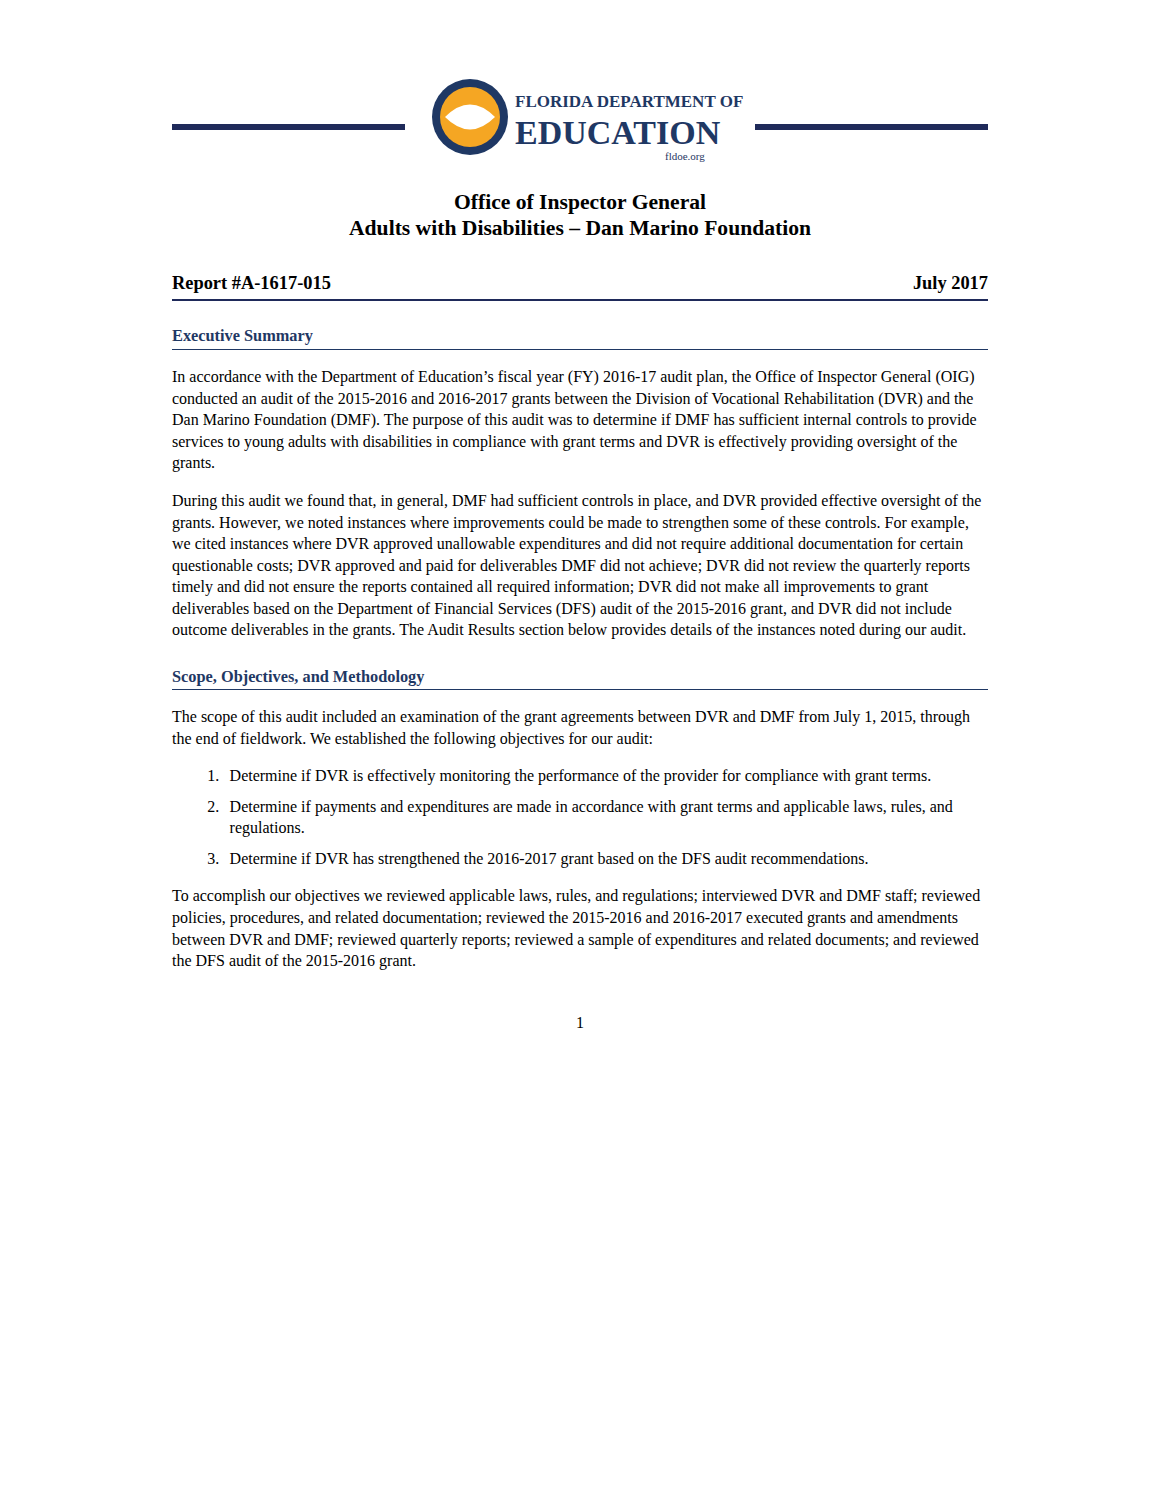Office of Inspector General Adults with Disabilities – Dan Marino Foundation
Report #A-1617-015 July 2017
Executive Summary
In accordance with the Department of Education’s fiscal year (FY) 2016-17 audit plan, the Office of Inspector General (OIG) conducted an audit of the 2015-2016 and 2016-2017 grants between the Division of Vocational Rehabilitation (DVR) and the Dan Marino Foundation (DMF). The purpose of this audit was to determine if DMF has sufficient internal controls to provide services to young adults with disabilities in compliance with grant terms and DVR is effectively providing oversight of the grants.
During this audit we found that, in general, DMF had sufficient controls in place, and DVR provided effective oversight of the grants. However, we noted instances where improvements could be made to strengthen some of these controls. For example, we cited instances where DVR approved unallowable expenditures and did not require additional documentation for certain questionable costs; DVR approved and paid for deliverables DMF did not achieve; DVR did not review the quarterly reports timely and did not ensure the reports contained all required information; DVR did not make all improvements to grant deliverables based on the Department of Financial Services (DFS) audit of the 2015-2016 grant, and DVR did not include outcome deliverables in the grants. The Audit Results section below provides details of the instances noted during our audit.
Scope, Objectives, and Methodology
The scope of this audit included an examination of the grant agreements between DVR and DMF from July 1, 2015, through the end of fieldwork. We established the following objectives for our audit:
Determine if DVR is effectively monitoring the performance of the provider for compliance with grant terms.
Determine if payments and expenditures are made in accordance with grant terms and applicable laws, rules, and regulations.
Determine if DVR has strengthened the 2016-2017 grant based on the DFS audit recommendations.
To accomplish our objectives we reviewed applicable laws, rules, and regulations; interviewed DVR and DMF staff; reviewed policies, procedures, and related documentation; reviewed the 2015-2016 and 2016-2017 executed grants and amendments between DVR and DMF; reviewed quarterly reports; reviewed a sample of expenditures and related documents; and reviewed the DFS audit of the 2015-2016 grant.
1